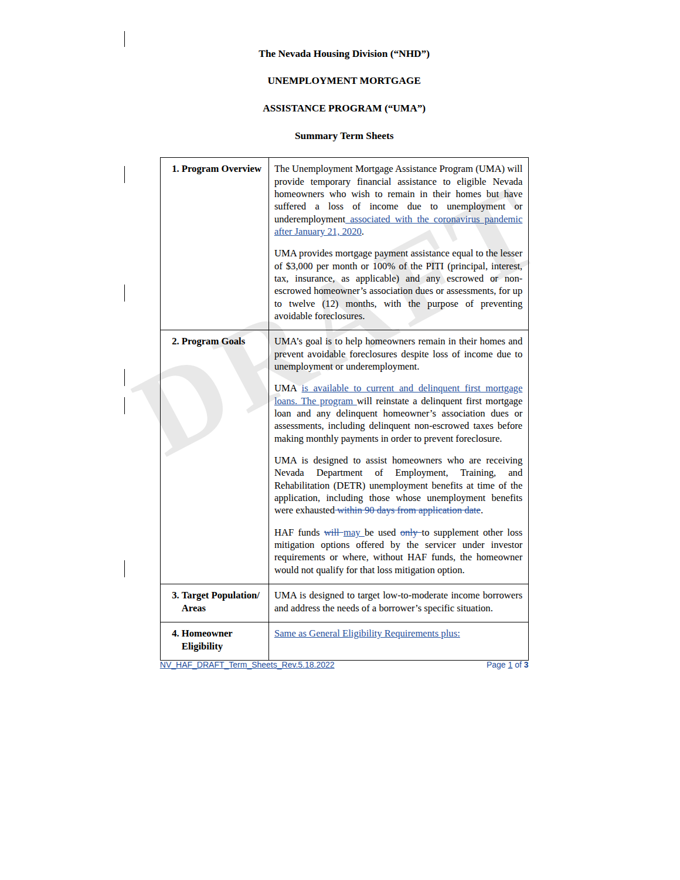DRAFT
The Nevada Housing Division (“NHD”)
UNEMPLOYMENT MORTGAGE
ASSISTANCE PROGRAM (“UMA”)
Summary Term Sheets
| Program Overview | The Unemployment Mortgage Assistance Program (UMA) will provide temporary financial assistance to eligible Nevada homeowners who wish to remain in their homes but have suffered a loss of income due to unemployment or underemployment associated with the coronavirus pandemic after January 21, 2020 . UMA provides mortgage payment assistance equal to the lesser of $3,000 per month or 100% of the PITI (principal, interest, tax, insurance, as applicable) and any escrowed or non-escrowed homeowner’s association dues or assessments, for up to twelve (12) months, with the purpose of preventing avoidable foreclosures. |
| Program Goals | UMA’s goal is to help homeowners remain in their homes and prevent avoidable foreclosures despite loss of income due to unemployment or underemployment. UMA is available to current and delinquent first mortgage loans. The program will reinstate a delinquent first mortgage loan and any delinquent homeowner’s association dues or assessments, including delinquent non-escrowed taxes before making monthly payments in order to prevent foreclosure. UMA is designed to assist homeowners who are receiving Nevada Department of Employment, Training, and Rehabilitation (DETR) unemployment benefits at time of the application, including those whose unemployment benefits were exhausted within 90 days from application date . HAF funds will may be used only to supplement other loss mitigation options offered by the servicer under investor requirements or where, without HAF funds, the homeowner would not qualify for that loss mitigation option. |
| Target Population/ Areas | UMA is designed to target low-to-moderate income borrowers and address the needs of a borrower’s specific situation. |
| Homeowner Eligibility | Same as General Eligibility Requirements plus: |
NV_HAF_DRAFT_Term_Sheets_Rev.5.18.2022 Page 1 of 3